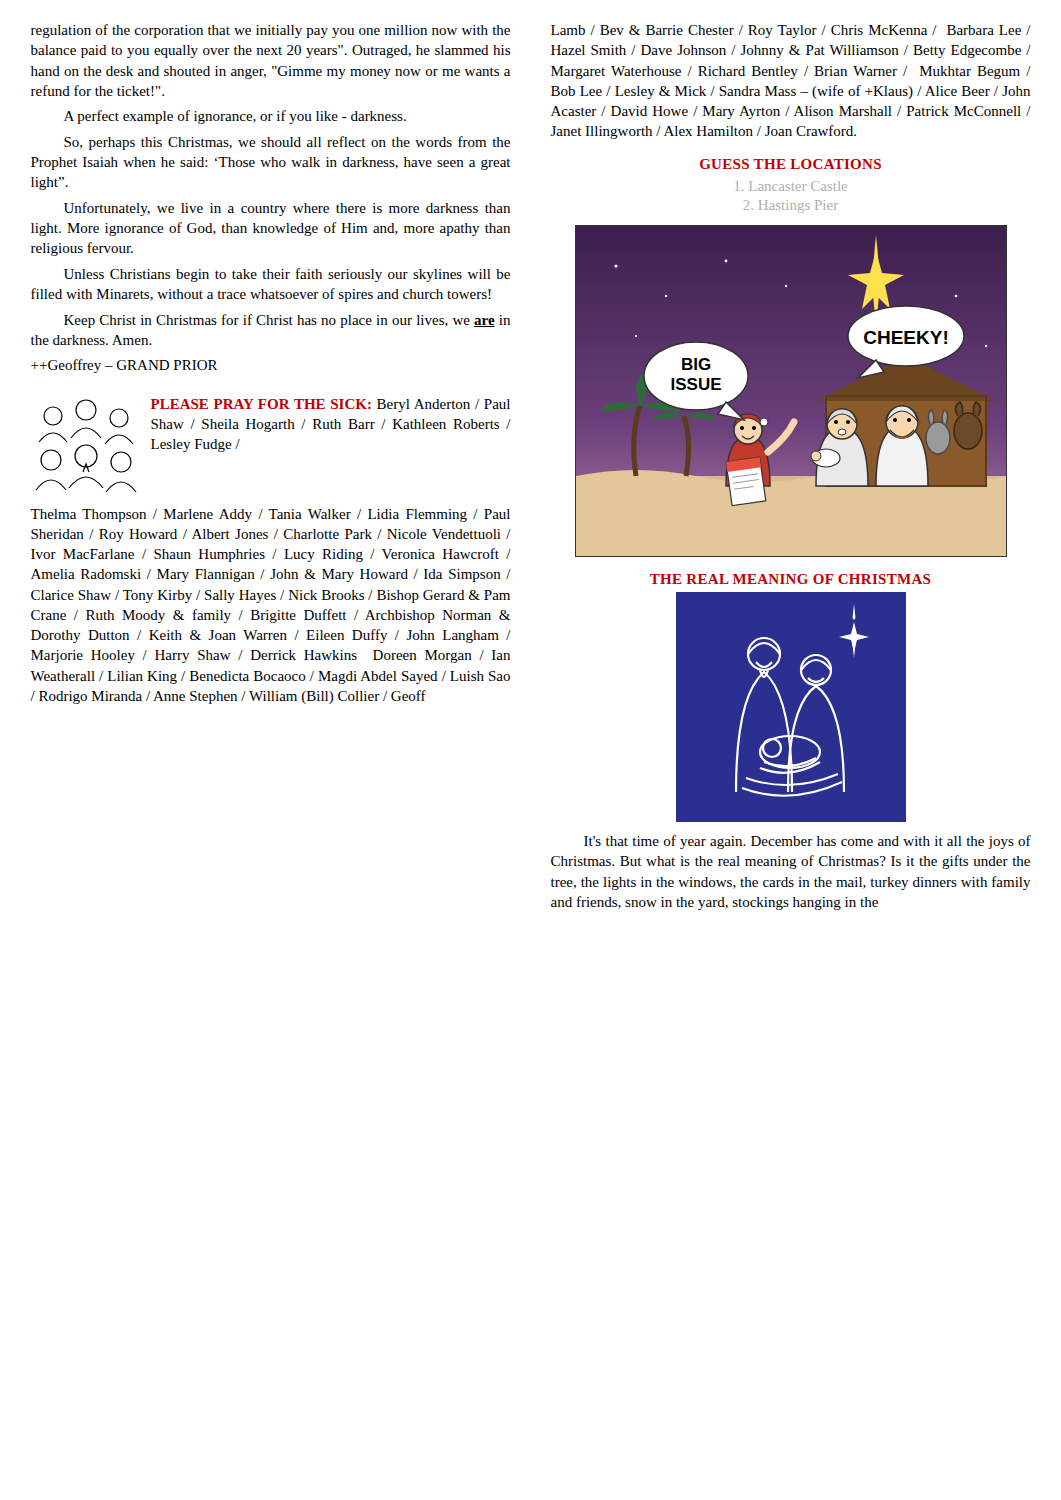regulation of the corporation that we initially pay you one million now with the balance paid to you equally over the next 20 years". Outraged, he slammed his hand on the desk and shouted in anger, "Gimme my money now or me wants a refund for the ticket!".
A perfect example of ignorance, or if you like - darkness.
So, perhaps this Christmas, we should all reflect on the words from the Prophet Isaiah when he said: ‘Those who walk in darkness, have seen a great light”.
Unfortunately, we live in a country where there is more darkness than light. More ignorance of God, than knowledge of Him and, more apathy than religious fervour.
Unless Christians begin to take their faith seriously our skylines will be filled with Minarets, without a trace whatsoever of spires and church towers!
Keep Christ in Christmas for if Christ has no place in our lives, we are in the darkness. Amen.
++Geoffrey – GRAND PRIOR
PLEASE PRAY FOR THE SICK: Beryl Anderton / Paul Shaw / Sheila Hogarth / Ruth Barr / Kathleen Roberts / Lesley Fudge /
Thelma Thompson / Marlene Addy / Tania Walker / Lidia Flemming / Paul Sheridan / Roy Howard / Albert Jones / Charlotte Park / Nicole Vendettuoli / Ivor MacFarlane / Shaun Humphries / Lucy Riding / Veronica Hawcroft / Amelia Radomski / Mary Flannigan / John & Mary Howard / Ida Simpson / Clarice Shaw / Tony Kirby / Sally Hayes / Nick Brooks / Bishop Gerard & Pam Crane / Ruth Moody & family / Brigitte Duffett / Archbishop Norman & Dorothy Dutton / Keith & Joan Warren / Eileen Duffy / John Langham / Marjorie Hooley / Harry Shaw / Derrick Hawkins Doreen Morgan / Ian Weatherall / Lilian King / Benedicta Bocaoco / Magdi Abdel Sayed / Luish Sao / Rodrigo Miranda / Anne Stephen / William (Bill) Collier / Geoff
Lamb / Bev & Barrie Chester / Roy Taylor / Chris McKenna / Barbara Lee / Hazel Smith / Dave Johnson / Johnny & Pat Williamson / Betty Edgecombe / Margaret Waterhouse / Richard Bentley / Brian Warner / Mukhtar Begum / Bob Lee / Lesley & Mick / Sandra Mass – (wife of +Klaus) / Alice Beer / John Acaster / David Howe / Mary Ayrton / Alison Marshall / Patrick McConnell / Janet Illingworth / Alex Hamilton / Joan Crawford.
GUESS THE LOCATIONS
1. Lancaster Castle
2. Hastings Pier
BIG ISSUE CHEEKY!
THE REAL MEANING OF CHRISTMAS
It's that time of year again. December has come and with it all the joys of Christmas. But what is the real meaning of Christmas? Is it the gifts under the tree, the lights in the windows, the cards in the mail, turkey dinners with family and friends, snow in the yard, stockings hanging in the